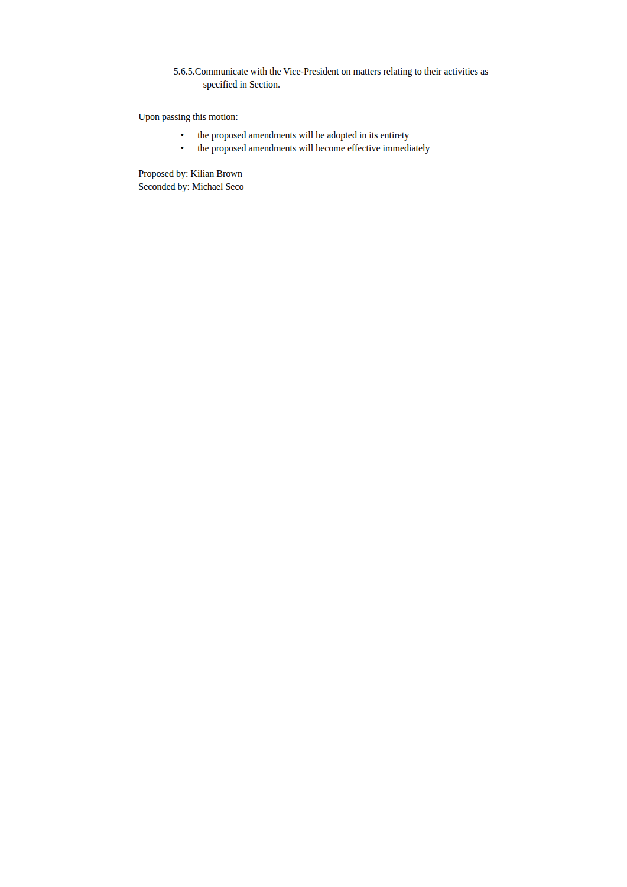5.6.5.Communicate with the Vice-President on matters relating to their activities as specified in Section.
Upon passing this motion:
the proposed amendments will be adopted in its entirety
the proposed amendments will become effective immediately
Proposed by: Kilian Brown
Seconded by: Michael Seco